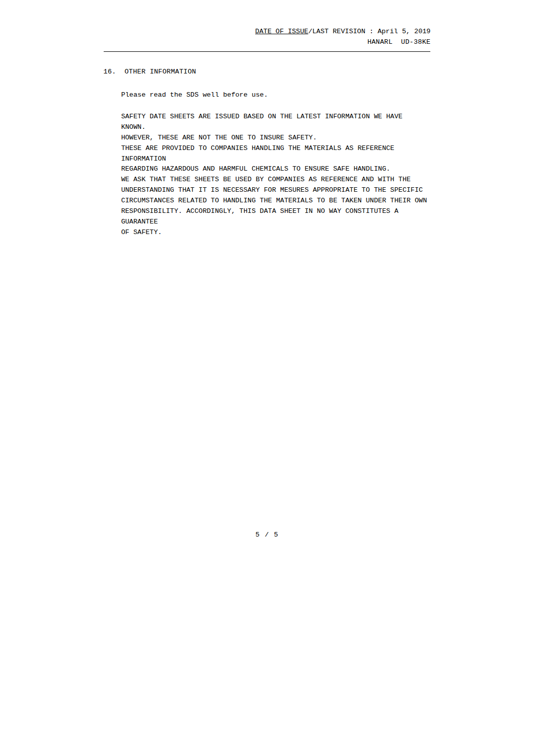DATE OF ISSUE/LAST REVISION : April 5, 2019
HANARL UD-38KE
16. OTHER INFORMATION
Please read the SDS well before use.
SAFETY DATE SHEETS ARE ISSUED BASED ON THE LATEST INFORMATION WE HAVE KNOWN.
HOWEVER, THESE ARE NOT THE ONE TO INSURE SAFETY.
THESE ARE PROVIDED TO COMPANIES HANDLING THE MATERIALS AS REFERENCE INFORMATION
REGARDING HAZARDOUS AND HARMFUL CHEMICALS TO ENSURE SAFE HANDLING.
WE ASK THAT THESE SHEETS BE USED BY COMPANIES AS REFERENCE AND WITH THE
UNDERSTANDING THAT IT IS NECESSARY FOR MESURES APPROPRIATE TO THE SPECIFIC
CIRCUMSTANCES RELATED TO HANDLING THE MATERIALS TO BE TAKEN UNDER THEIR OWN
RESPONSIBILITY. ACCORDINGLY, THIS DATA SHEET IN NO WAY CONSTITUTES A GUARANTEE
OF SAFETY.
5 / 5